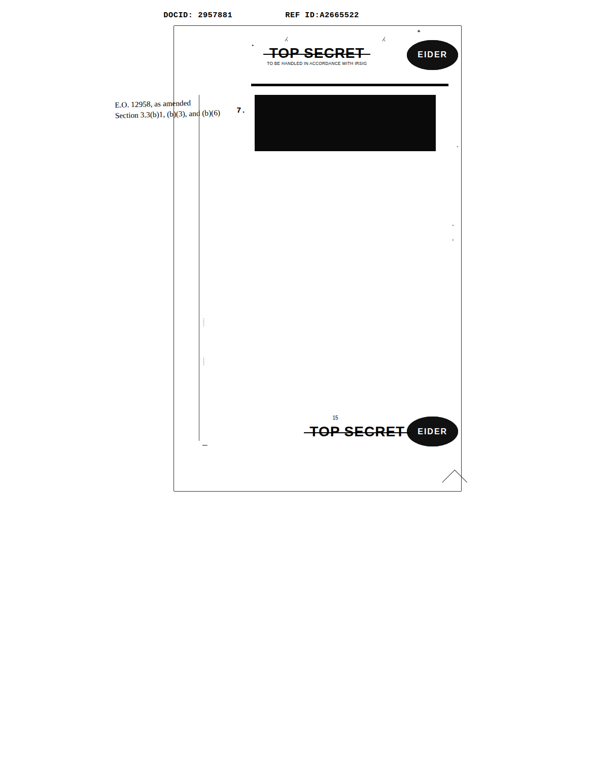DOCID: 2957881 REF ID:A2665522
⁁ ⁁ ✦ • — · · ·
EIDER
EIDER
TOP SECRET
TO BE HANDLED IN ACCORDANCE WITH IRSIG
E.O. 12958, as amended
Section 3.3(b)1, (b)(3), and (b)(6)
7.
⋮
⋮
⋮
⋮
15
TOP SECRET